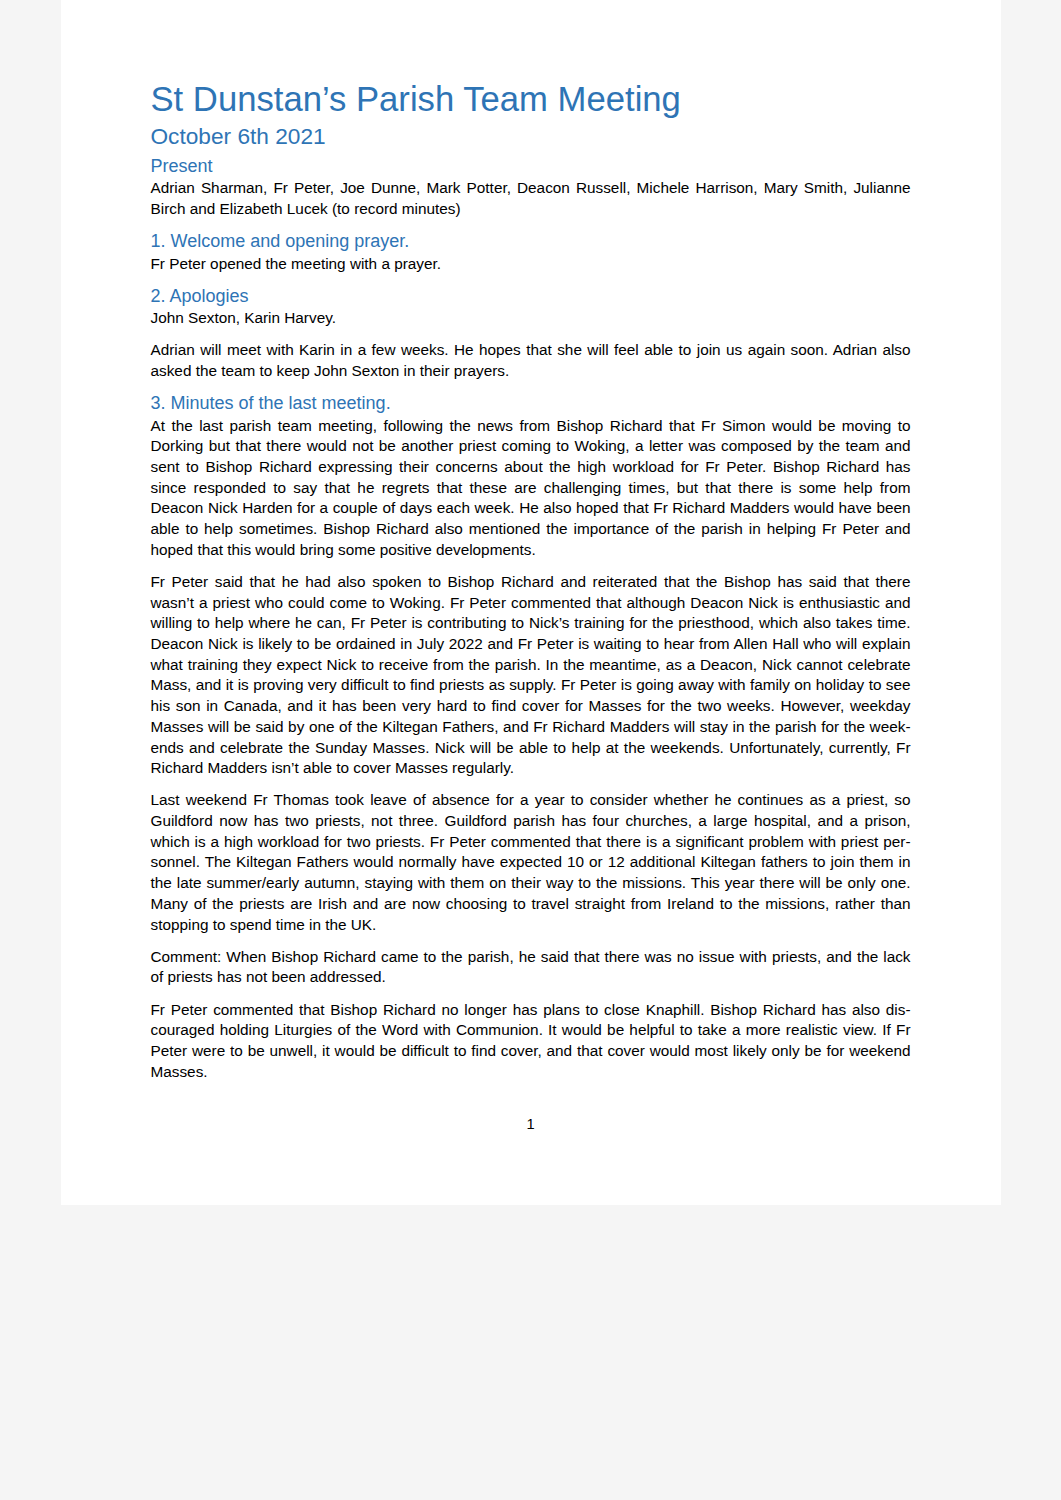St Dunstan’s Parish Team Meeting
October 6th 2021
Present
Adrian Sharman, Fr Peter, Joe Dunne, Mark Potter, Deacon Russell, Michele Harrison, Mary Smith, Julianne Birch and Elizabeth Lucek (to record minutes)
1. Welcome and opening prayer.
Fr Peter opened the meeting with a prayer.
2. Apologies
John Sexton, Karin Harvey.
Adrian will meet with Karin in a few weeks. He hopes that she will feel able to join us again soon. Adrian also asked the team to keep John Sexton in their prayers.
3. Minutes of the last meeting.
At the last parish team meeting, following the news from Bishop Richard that Fr Simon would be moving to Dorking but that there would not be another priest coming to Woking, a letter was composed by the team and sent to Bishop Richard expressing their concerns about the high workload for Fr Peter. Bishop Richard has since responded to say that he regrets that these are challenging times, but that there is some help from Deacon Nick Harden for a couple of days each week. He also hoped that Fr Richard Madders would have been able to help sometimes. Bishop Richard also mentioned the importance of the parish in helping Fr Peter and hoped that this would bring some positive developments.
Fr Peter said that he had also spoken to Bishop Richard and reiterated that the Bishop has said that there wasn’t a priest who could come to Woking. Fr Peter commented that although Deacon Nick is enthusiastic and willing to help where he can, Fr Peter is contributing to Nick’s training for the priesthood, which also takes time. Deacon Nick is likely to be ordained in July 2022 and Fr Peter is waiting to hear from Allen Hall who will explain what training they expect Nick to receive from the parish. In the meantime, as a Deacon, Nick cannot celebrate Mass, and it is proving very difficult to find priests as supply. Fr Peter is going away with family on holiday to see his son in Canada, and it has been very hard to find cover for Masses for the two weeks. However, weekday Masses will be said by one of the Kiltegan Fathers, and Fr Richard Madders will stay in the parish for the weekends and celebrate the Sunday Masses. Nick will be able to help at the weekends. Unfortunately, currently, Fr Richard Madders isn’t able to cover Masses regularly.
Last weekend Fr Thomas took leave of absence for a year to consider whether he continues as a priest, so Guildford now has two priests, not three. Guildford parish has four churches, a large hospital, and a prison, which is a high workload for two priests. Fr Peter commented that there is a significant problem with priest personnel. The Kiltegan Fathers would normally have expected 10 or 12 additional Kiltegan fathers to join them in the late summer/early autumn, staying with them on their way to the missions. This year there will be only one. Many of the priests are Irish and are now choosing to travel straight from Ireland to the missions, rather than stopping to spend time in the UK.
Comment: When Bishop Richard came to the parish, he said that there was no issue with priests, and the lack of priests has not been addressed.
Fr Peter commented that Bishop Richard no longer has plans to close Knaphill. Bishop Richard has also discouraged holding Liturgies of the Word with Communion. It would be helpful to take a more realistic view. If Fr Peter were to be unwell, it would be difficult to find cover, and that cover would most likely only be for weekend Masses.
1